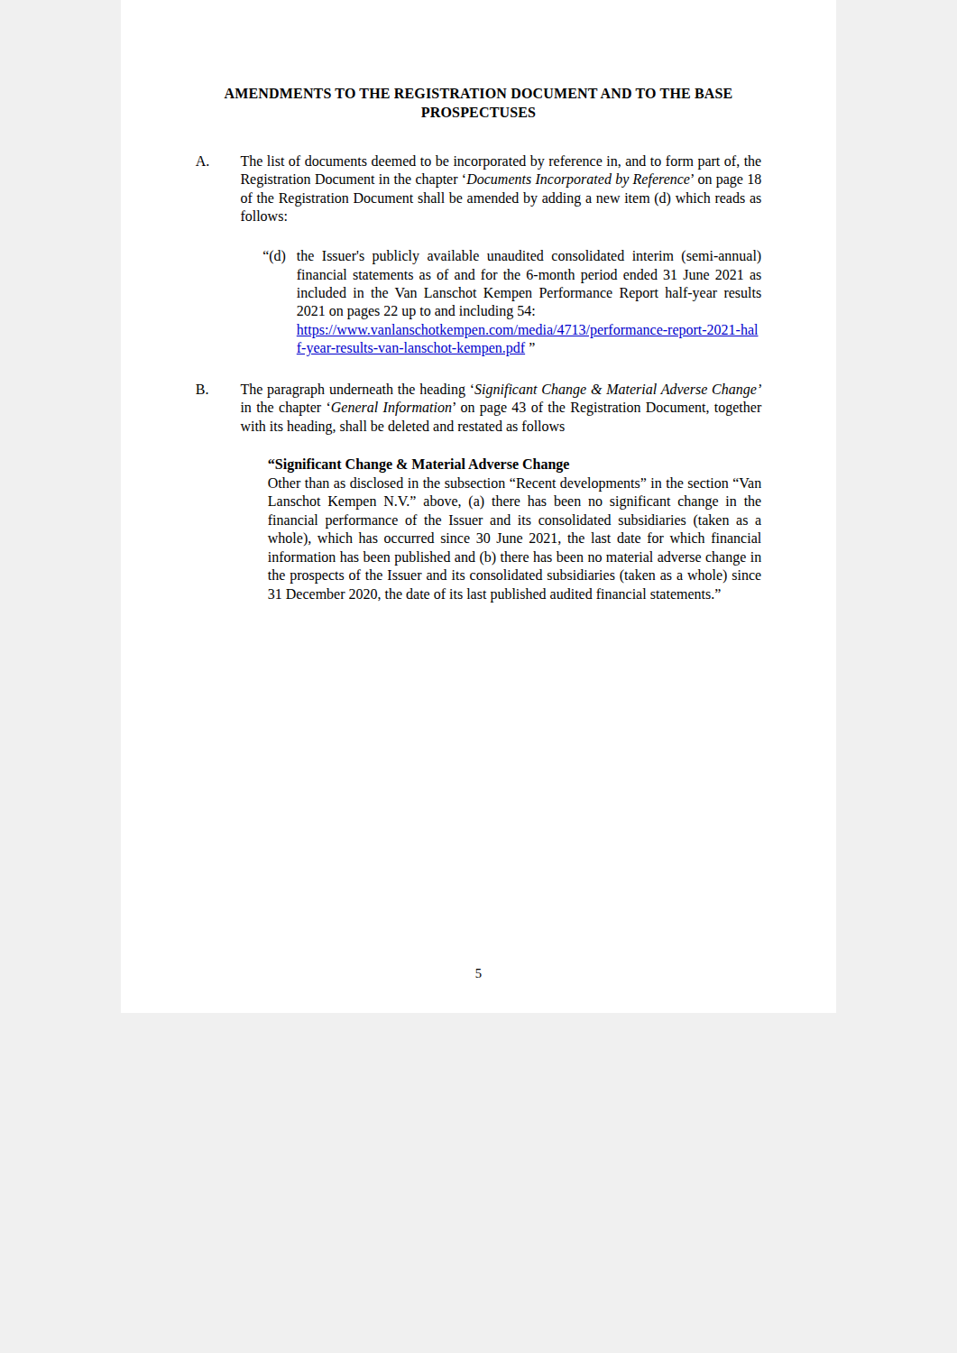AMENDMENTS TO THE REGISTRATION DOCUMENT AND TO THE BASE PROSPECTUSES
A. The list of documents deemed to be incorporated by reference in, and to form part of, the Registration Document in the chapter ‘Documents Incorporated by Reference’ on page 18 of the Registration Document shall be amended by adding a new item (d) which reads as follows:
“(d) the Issuer's publicly available unaudited consolidated interim (semi-annual) financial statements as of and for the 6-month period ended 31 June 2021 as included in the Van Lanschot Kempen Performance Report half-year results 2021 on pages 22 up to and including 54:
https://www.vanlanschotkempen.com/media/4713/performance-report-2021-half-year-results-van-lanschot-kempen.pdf ”
B. The paragraph underneath the heading ‘Significant Change & Material Adverse Change’ in the chapter ‘General Information’ on page 43 of the Registration Document, together with its heading, shall be deleted and restated as follows
“Significant Change & Material Adverse Change
Other than as disclosed in the subsection “Recent developments” in the section “Van Lanschot Kempen N.V.” above, (a) there has been no significant change in the financial performance of the Issuer and its consolidated subsidiaries (taken as a whole), which has occurred since 30 June 2021, the last date for which financial information has been published and (b) there has been no material adverse change in the prospects of the Issuer and its consolidated subsidiaries (taken as a whole) since 31 December 2020, the date of its last published audited financial statements.”
5